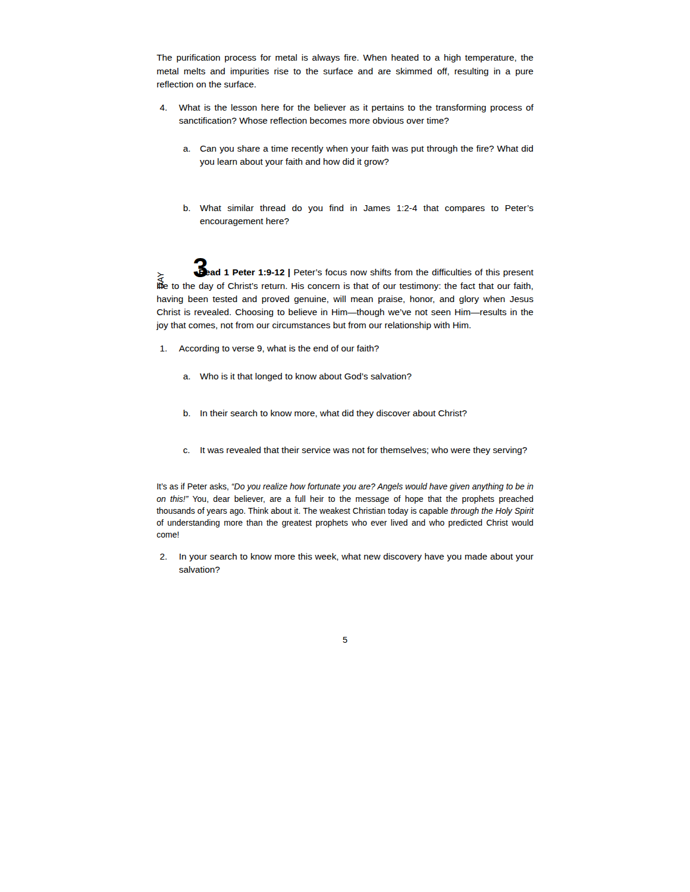The purification process for metal is always fire. When heated to a high temperature, the metal melts and impurities rise to the surface and are skimmed off, resulting in a pure reflection on the surface.
4. What is the lesson here for the believer as it pertains to the transforming process of sanctification? Whose reflection becomes more obvious over time?
a. Can you share a time recently when your faith was put through the fire? What did you learn about your faith and how did it grow?
b. What similar thread do you find in James 1:2-4 that compares to Peter’s encouragement here?
DAY 3
Read 1 Peter 1:9-12 | Peter’s focus now shifts from the difficulties of this present life to the day of Christ’s return. His concern is that of our testimony: the fact that our faith, having been tested and proved genuine, will mean praise, honor, and glory when Jesus Christ is revealed. Choosing to believe in Him—though we’ve not seen Him—results in the joy that comes, not from our circumstances but from our relationship with Him.
1. According to verse 9, what is the end of our faith?
a. Who is it that longed to know about God’s salvation?
b. In their search to know more, what did they discover about Christ?
c. It was revealed that their service was not for themselves; who were they serving?
It’s as if Peter asks, “Do you realize how fortunate you are? Angels would have given anything to be in on this!” You, dear believer, are a full heir to the message of hope that the prophets preached thousands of years ago. Think about it. The weakest Christian today is capable through the Holy Spirit of understanding more than the greatest prophets who ever lived and who predicted Christ would come!
2. In your search to know more this week, what new discovery have you made about your salvation?
5